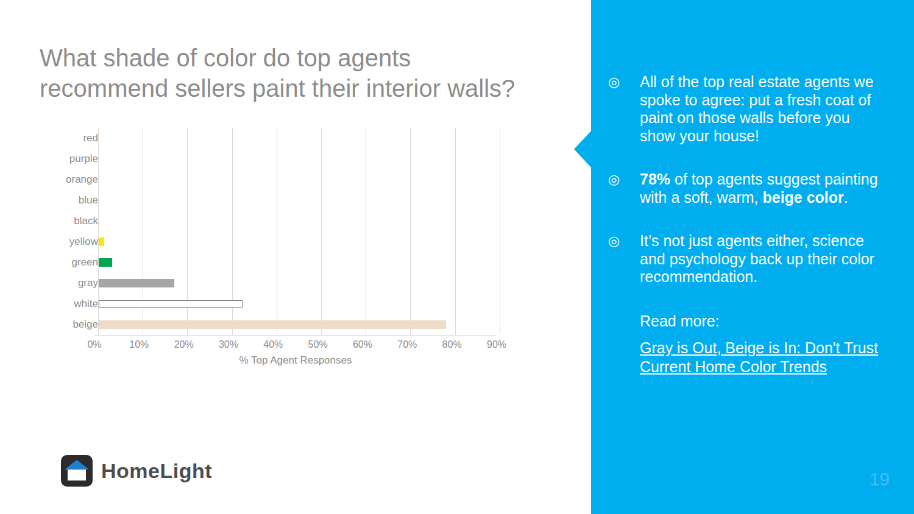What shade of color do top agents recommend sellers paint their interior walls?
| red | |
| purple | |
| orange | |
| blue | |
| black | |
| yellow | |
| green | |
| gray | |
| white | |
| beige | |
0% 10% 20% 30% 40% 50% 60% 70% 80% 90%
% Top Agent Responses
HomeLight
All of the top real estate agents we spoke to agree: put a fresh coat of paint on those walls before you show your house!
78% of top agents suggest painting with a soft, warm, beige color.
It’s not just agents either, science and psychology back up their color recommendation.
Read more:
Gray is Out, Beige is In: Don't Trust Current Home Color Trends
19